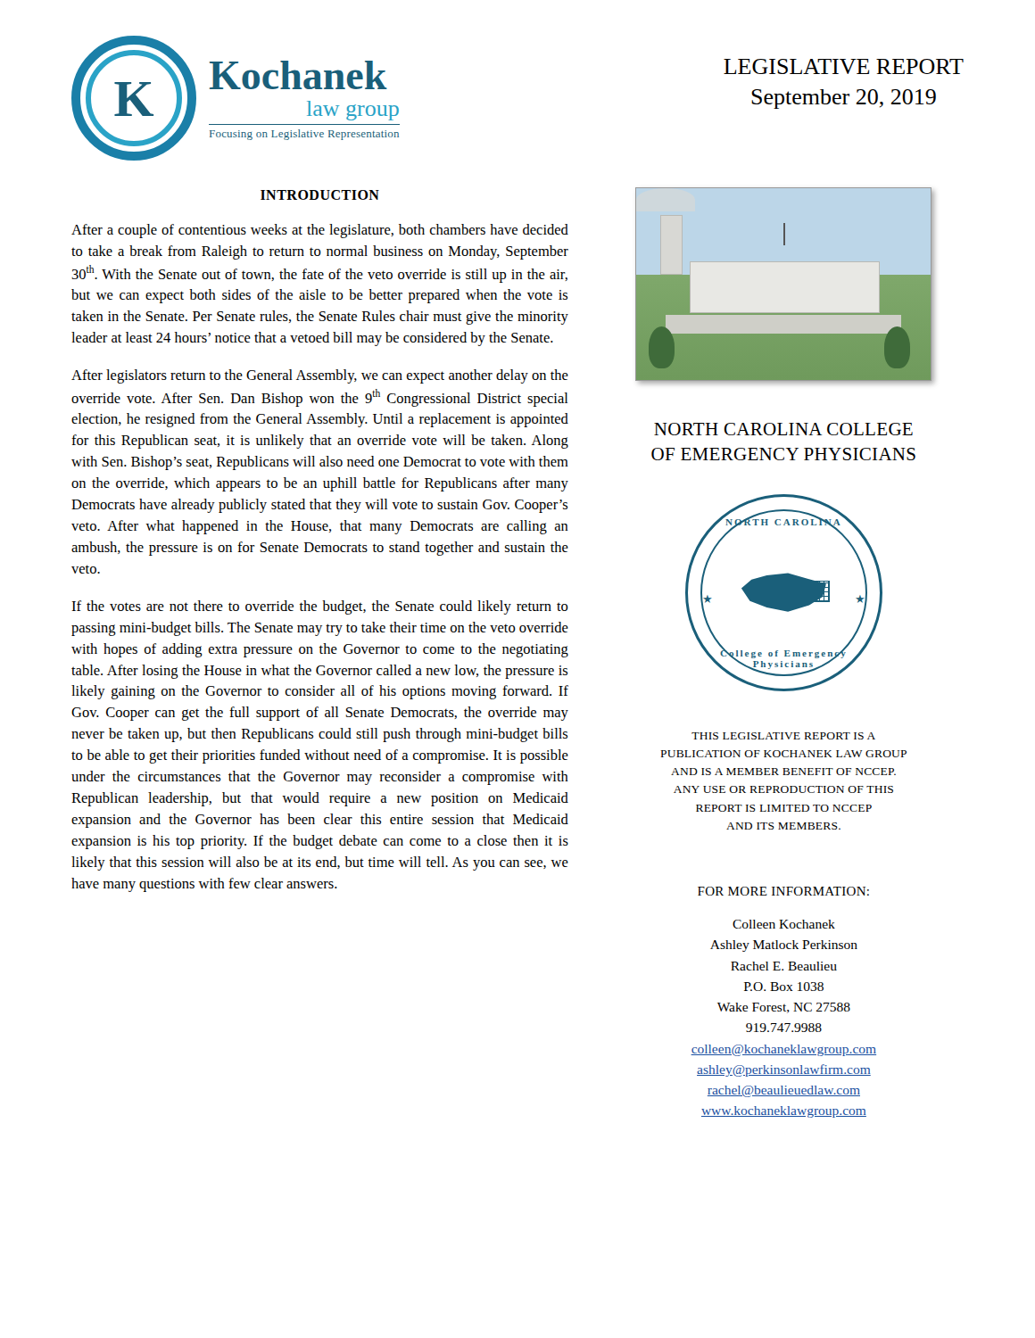K
Kochanek
law group
Focusing on Legislative Representation
LEGISLATIVE REPORT
September 20, 2019
INTRODUCTION
After a couple of contentious weeks at the legislature, both chambers have decided to take a break from Raleigh to return to normal business on Monday, September 30th. With the Senate out of town, the fate of the veto override is still up in the air, but we can expect both sides of the aisle to be better prepared when the vote is taken in the Senate. Per Senate rules, the Senate Rules chair must give the minority leader at least 24 hours’ notice that a vetoed bill may be considered by the Senate.
After legislators return to the General Assembly, we can expect another delay on the override vote. After Sen. Dan Bishop won the 9th Congressional District special election, he resigned from the General Assembly. Until a replacement is appointed for this Republican seat, it is unlikely that an override vote will be taken. Along with Sen. Bishop’s seat, Republicans will also need one Democrat to vote with them on the override, which appears to be an uphill battle for Republicans after many Democrats have already publicly stated that they will vote to sustain Gov. Cooper’s veto. After what happened in the House, that many Democrats are calling an ambush, the pressure is on for Senate Democrats to stand together and sustain the veto.
If the votes are not there to override the budget, the Senate could likely return to passing mini-budget bills. The Senate may try to take their time on the veto override with hopes of adding extra pressure on the Governor to come to the negotiating table. After losing the House in what the Governor called a new low, the pressure is likely gaining on the Governor to consider all of his options moving forward. If Gov. Cooper can get the full support of all Senate Democrats, the override may never be taken up, but then Republicans could still push through mini-budget bills to be able to get their priorities funded without need of a compromise. It is possible under the circumstances that the Governor may reconsider a compromise with Republican leadership, but that would require a new position on Medicaid expansion and the Governor has been clear this entire session that Medicaid expansion is his top priority. If the budget debate can come to a close then it is likely that this session will also be at its end, but time will tell. As you can see, we have many questions with few clear answers.
NORTH CAROLINA COLLEGE
OF EMERGENCY PHYSICIANS
NORTH CAROLINA
★ ★
College of Emergency Physicians
THIS LEGISLATIVE REPORT IS A
PUBLICATION OF KOCHANEK LAW GROUP
AND IS A MEMBER BENEFIT OF NCCEP.
ANY USE OR REPRODUCTION OF THIS
REPORT IS LIMITED TO NCCEP
AND ITS MEMBERS.
FOR MORE INFORMATION:
Colleen Kochanek
Ashley Matlock Perkinson
Rachel E. Beaulieu
P.O. Box 1038
Wake Forest, NC 27588
919.747.9988
colleen@kochaneklawgroup.com
ashley@perkinsonlawfirm.com
rachel@beaulieuedlaw.com
www.kochaneklawgroup.com